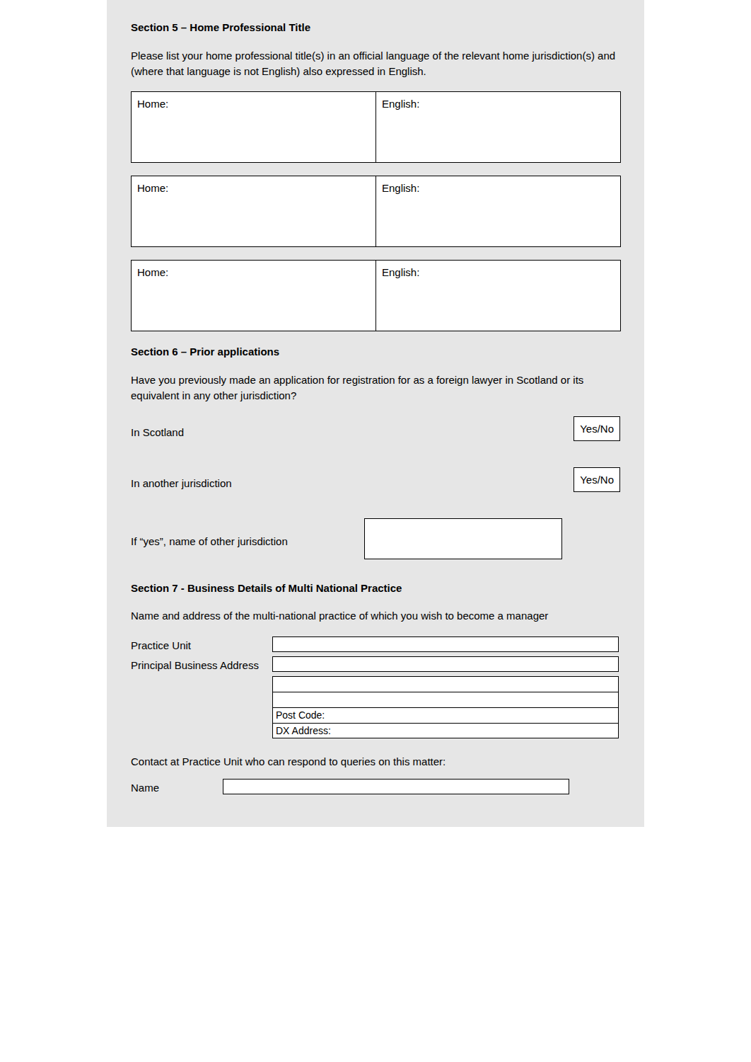Section 5 – Home Professional Title
Please list your home professional title(s) in an official language of the relevant home jurisdiction(s) and (where that language is not English) also expressed in English.
Home:
English:
Home:
English:
Home:
English:
Section 6 – Prior applications
Have you previously made an application for registration for as a foreign lawyer in Scotland or its equivalent in any other jurisdiction?
In Scotland Yes/No
In another jurisdiction Yes/No
If “yes”, name of other jurisdiction
Section 7 - Business Details of Multi National Practice
Name and address of the multi-national practice of which you wish to become a manager
Practice Unit
Principal Business Address
Post Code:
DX Address:
Contact at Practice Unit who can respond to queries on this matter:
Name